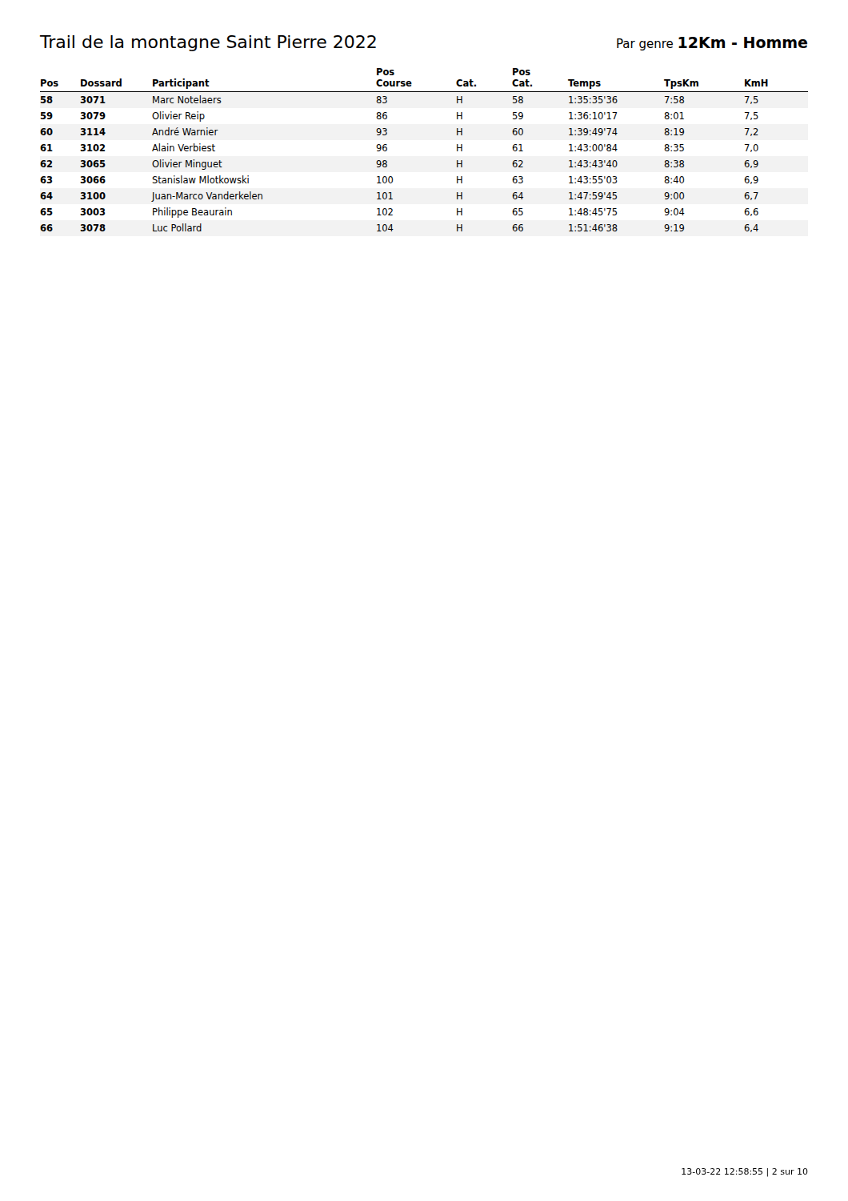Trail de la montagne Saint Pierre 2022
Par genre 12Km - Homme
| Pos | Dossard | Participant | Pos Course | Cat. | Pos Cat. | Temps | TpsKm | KmH |
| --- | --- | --- | --- | --- | --- | --- | --- | --- |
| 58 | 3071 | Marc Notelaers | 83 | H | 58 | 1:35:35'36 | 7:58 | 7,5 |
| 59 | 3079 | Olivier Reip | 86 | H | 59 | 1:36:10'17 | 8:01 | 7,5 |
| 60 | 3114 | André Warnier | 93 | H | 60 | 1:39:49'74 | 8:19 | 7,2 |
| 61 | 3102 | Alain Verbiest | 96 | H | 61 | 1:43:00'84 | 8:35 | 7,0 |
| 62 | 3065 | Olivier Minguet | 98 | H | 62 | 1:43:43'40 | 8:38 | 6,9 |
| 63 | 3066 | Stanislaw Mlotkowski | 100 | H | 63 | 1:43:55'03 | 8:40 | 6,9 |
| 64 | 3100 | Juan-Marco Vanderkelen | 101 | H | 64 | 1:47:59'45 | 9:00 | 6,7 |
| 65 | 3003 | Philippe Beaurain | 102 | H | 65 | 1:48:45'75 | 9:04 | 6,6 |
| 66 | 3078 | Luc Pollard | 104 | H | 66 | 1:51:46'38 | 9:19 | 6,4 |
13-03-22 12:58:55 | 2 sur 10